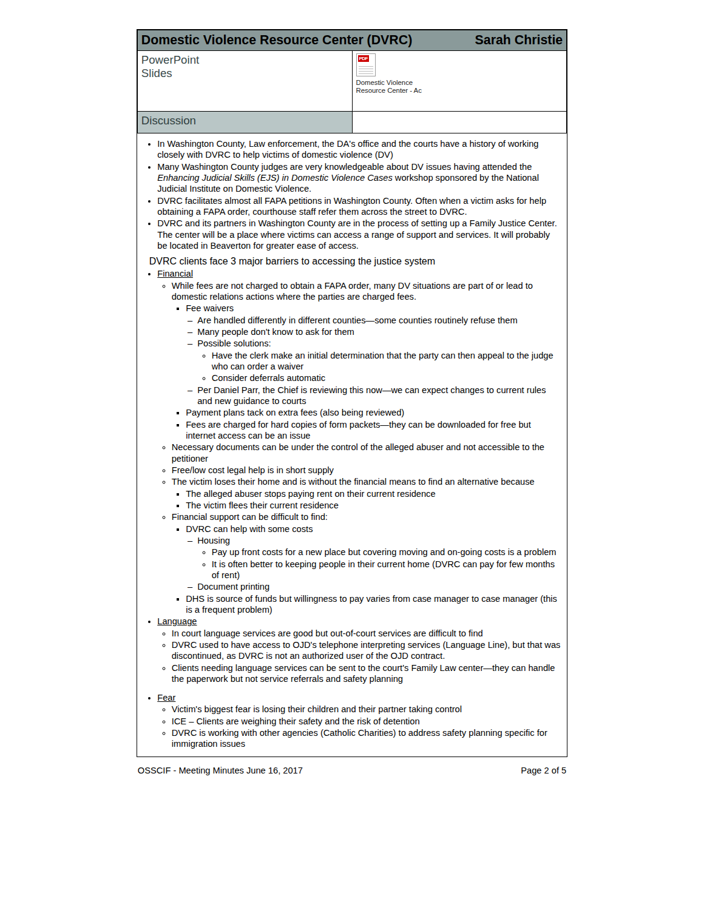| / Domestic Violence Resource Center (DVRC) / Sarah Christie / |
| PowerPoint Slides | Domestic Violence Resource Center - Ac |
| Discussion | |
In Washington County, Law enforcement, the DA's office and the courts have a history of working closely with DVRC to help victims of domestic violence (DV)
Many Washington County judges are very knowledgeable about DV issues having attended the Enhancing Judicial Skills (EJS) in Domestic Violence Cases workshop sponsored by the National Judicial Institute on Domestic Violence.
DVRC facilitates almost all FAPA petitions in Washington County. Often when a victim asks for help obtaining a FAPA order, courthouse staff refer them across the street to DVRC.
DVRC and its partners in Washington County are in the process of setting up a Family Justice Center. The center will be a place where victims can access a range of support and services. It will probably be located in Beaverton for greater ease of access.
DVRC clients face 3 major barriers to accessing the justice system
Financial
While fees are not charged to obtain a FAPA order, many DV situations are part of or lead to domestic relations actions where the parties are charged fees.
Fee waivers
Are handled differently in different counties—some counties routinely refuse them
Many people don't know to ask for them
Possible solutions:
Have the clerk make an initial determination that the party can then appeal to the judge who can order a waiver
Consider deferrals automatic
Per Daniel Parr, the Chief is reviewing this now—we can expect changes to current rules and new guidance to courts
Payment plans tack on extra fees (also being reviewed)
Fees are charged for hard copies of form packets—they can be downloaded for free but internet access can be an issue
Necessary documents can be under the control of the alleged abuser and not accessible to the petitioner
Free/low cost legal help is in short supply
The victim loses their home and is without the financial means to find an alternative because
The alleged abuser stops paying rent on their current residence
The victim flees their current residence
Financial support can be difficult to find:
DVRC can help with some costs
Housing
Pay up front costs for a new place but covering moving and on-going costs is a problem
It is often better to keeping people in their current home (DVRC can pay for few months of rent)
Document printing
DHS is source of funds but willingness to pay varies from case manager to case manager (this is a frequent problem)
Language
In court language services are good but out-of-court services are difficult to find
DVRC used to have access to OJD's telephone interpreting services (Language Line), but that was discontinued, as DVRC is not an authorized user of the OJD contract.
Clients needing language services can be sent to the court's Family Law center—they can handle the paperwork but not service referrals and safety planning
Fear
Victim's biggest fear is losing their children and their partner taking control
ICE – Clients are weighing their safety and the risk of detention
DVRC is working with other agencies (Catholic Charities) to address safety planning specific for immigration issues
OSSCIF - Meeting Minutes June 16, 2017 Page 2 of 5